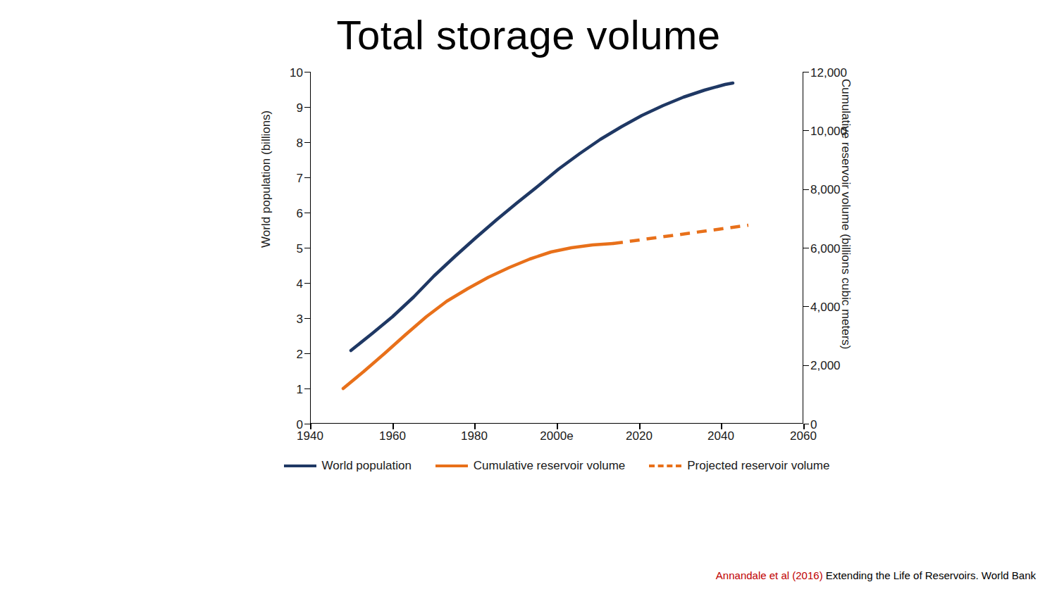Total storage volume
World population (billions)
Cumulative reservoir volume (billions cubic meters)
10
9
8
7
6
5
4
3
2
1
0
12,000
10,000
8,000
6,000
4,000
2,000
0
1940
1960
1980
2000e
2020
2040
2060
World population
Cumulative reservoir volume
Projected reservoir volume
Annandale et al (2016) Extending the Life of Reservoirs. World Bank